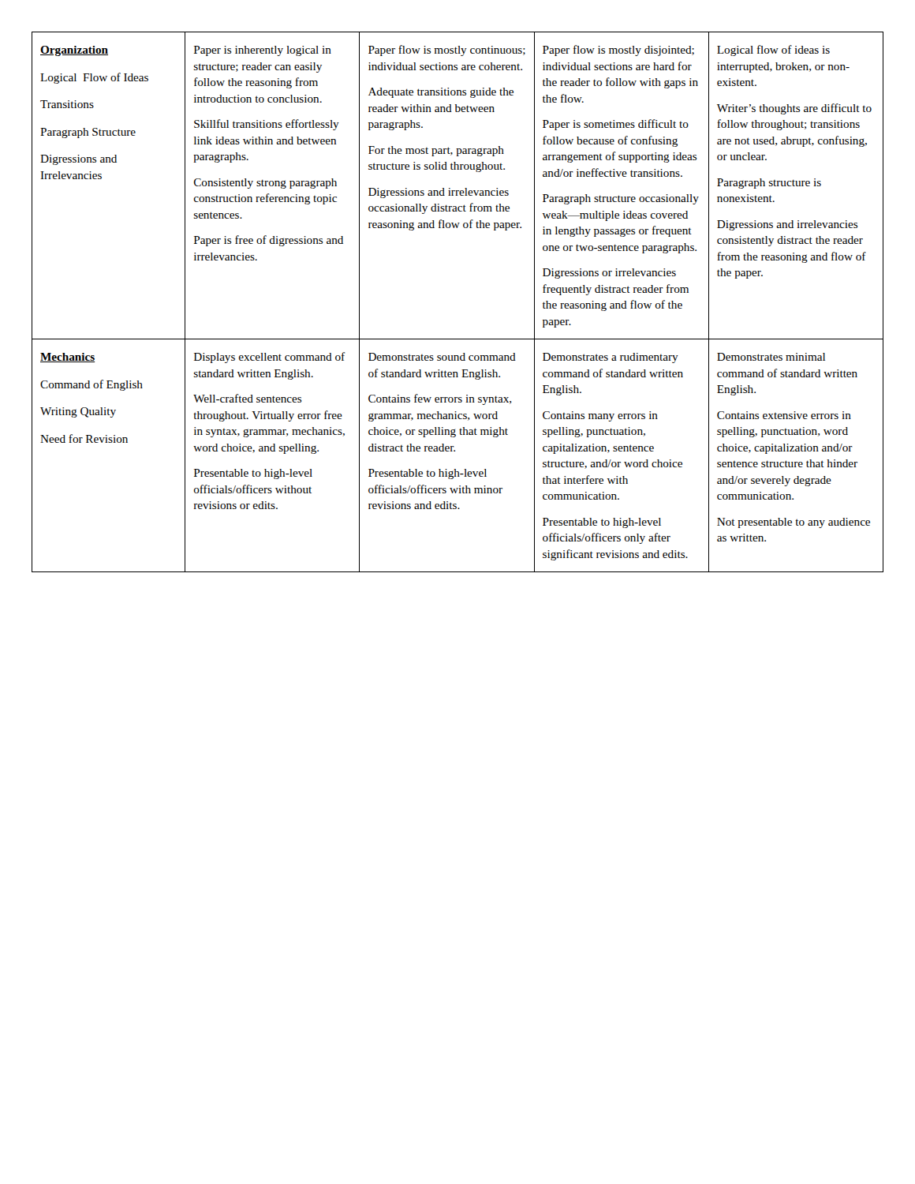| Organization Logical Flow of Ideas Transitions Paragraph Structure Digressions and Irrelevancies | Paper is inherently logical in structure; reader can easily follow the reasoning from introduction to conclusion. Skillful transitions effortlessly link ideas within and between paragraphs. Consistently strong paragraph construction referencing topic sentences. Paper is free of digressions and irrelevancies. | Paper flow is mostly continuous; individual sections are coherent. Adequate transitions guide the reader within and between paragraphs. For the most part, paragraph structure is solid throughout. Digressions and irrelevancies occasionally distract from the reasoning and flow of the paper. | Paper flow is mostly disjointed; individual sections are hard for the reader to follow with gaps in the flow. Paper is sometimes difficult to follow because of confusing arrangement of supporting ideas and/or ineffective transitions. Paragraph structure occasionally weak—multiple ideas covered in lengthy passages or frequent one or two-sentence paragraphs. Digressions or irrelevancies frequently distract reader from the reasoning and flow of the paper. | Logical flow of ideas is interrupted, broken, or non-existent. Writer’s thoughts are difficult to follow throughout; transitions are not used, abrupt, confusing, or unclear. Paragraph structure is nonexistent. Digressions and irrelevancies consistently distract the reader from the reasoning and flow of the paper. |
| Mechanics Command of English Writing Quality Need for Revision | Displays excellent command of standard written English. Well-crafted sentences throughout. Virtually error free in syntax, grammar, mechanics, word choice, and spelling. Presentable to high-level officials/officers without revisions or edits. | Demonstrates sound command of standard written English. Contains few errors in syntax, grammar, mechanics, word choice, or spelling that might distract the reader. Presentable to high-level officials/officers with minor revisions and edits. | Demonstrates a rudimentary command of standard written English. Contains many errors in spelling, punctuation, capitalization, sentence structure, and/or word choice that interfere with communication. Presentable to high-level officials/officers only after significant revisions and edits. | Demonstrates minimal command of standard written English. Contains extensive errors in spelling, punctuation, word choice, capitalization and/or sentence structure that hinder and/or severely degrade communication. Not presentable to any audience as written. |